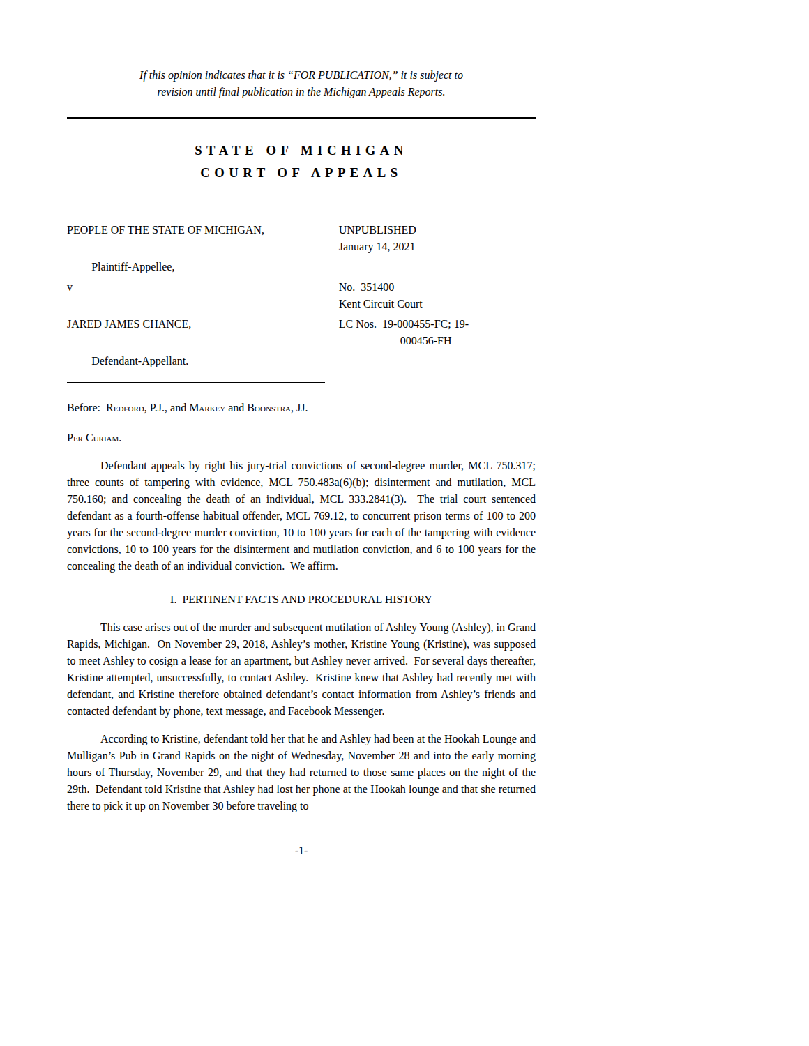If this opinion indicates that it is “FOR PUBLICATION,” it is subject to
revision until final publication in the Michigan Appeals Reports.
STATE OF MICHIGAN
COURT OF APPEALS
| PEOPLE OF THE STATE OF MICHIGAN, | UNPUBLISHED January 14, 2021 |
| Plaintiff-Appellee, | |
| v | No. 351400 Kent Circuit Court |
| JARED JAMES CHANCE, | LC Nos. 19-000455-FC; 19- 000456-FH |
| Defendant-Appellant. | |
Before: Redford, P.J., and Markey and Boonstra, JJ.
Per Curiam.
Defendant appeals by right his jury-trial convictions of second-degree murder, MCL 750.317; three counts of tampering with evidence, MCL 750.483a(6)(b); disinterment and mutilation, MCL 750.160; and concealing the death of an individual, MCL 333.2841(3). The trial court sentenced defendant as a fourth-offense habitual offender, MCL 769.12, to concurrent prison terms of 100 to 200 years for the second-degree murder conviction, 10 to 100 years for each of the tampering with evidence convictions, 10 to 100 years for the disinterment and mutilation conviction, and 6 to 100 years for the concealing the death of an individual conviction. We affirm.
I. PERTINENT FACTS AND PROCEDURAL HISTORY
This case arises out of the murder and subsequent mutilation of Ashley Young (Ashley), in Grand Rapids, Michigan. On November 29, 2018, Ashley’s mother, Kristine Young (Kristine), was supposed to meet Ashley to cosign a lease for an apartment, but Ashley never arrived. For several days thereafter, Kristine attempted, unsuccessfully, to contact Ashley. Kristine knew that Ashley had recently met with defendant, and Kristine therefore obtained defendant’s contact information from Ashley’s friends and contacted defendant by phone, text message, and Facebook Messenger.
According to Kristine, defendant told her that he and Ashley had been at the Hookah Lounge and Mulligan’s Pub in Grand Rapids on the night of Wednesday, November 28 and into the early morning hours of Thursday, November 29, and that they had returned to those same places on the night of the 29th. Defendant told Kristine that Ashley had lost her phone at the Hookah lounge and that she returned there to pick it up on November 30 before traveling to
-1-